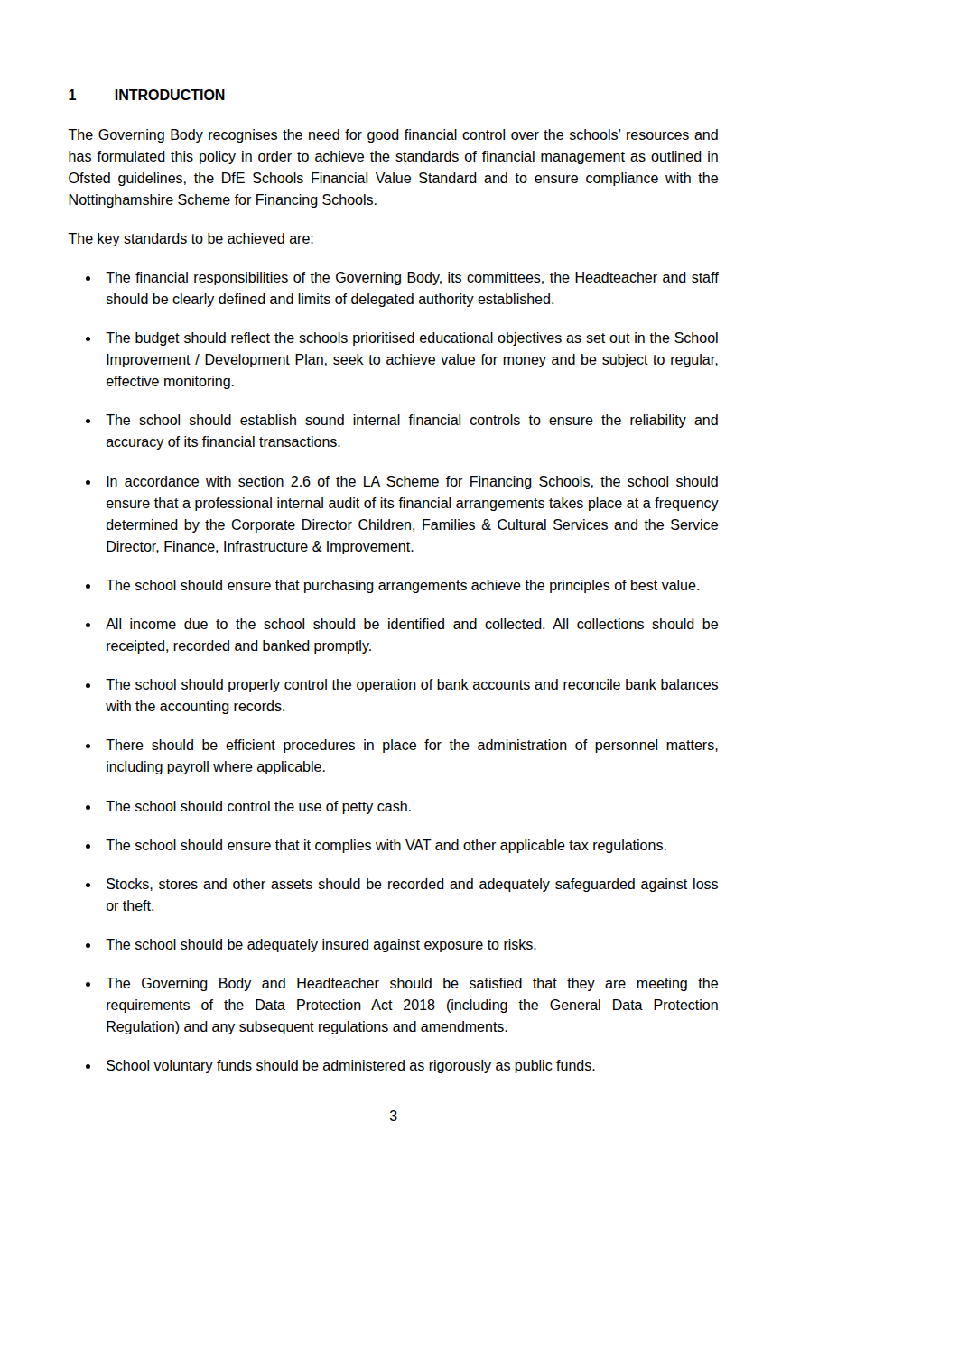1 INTRODUCTION
The Governing Body recognises the need for good financial control over the schools’ resources and has formulated this policy in order to achieve the standards of financial management as outlined in Ofsted guidelines, the DfE Schools Financial Value Standard and to ensure compliance with the Nottinghamshire Scheme for Financing Schools.
The key standards to be achieved are:
The financial responsibilities of the Governing Body, its committees, the Headteacher and staff should be clearly defined and limits of delegated authority established.
The budget should reflect the schools prioritised educational objectives as set out in the School Improvement / Development Plan, seek to achieve value for money and be subject to regular, effective monitoring.
The school should establish sound internal financial controls to ensure the reliability and accuracy of its financial transactions.
In accordance with section 2.6 of the LA Scheme for Financing Schools, the school should ensure that a professional internal audit of its financial arrangements takes place at a frequency determined by the Corporate Director Children, Families & Cultural Services and the Service Director, Finance, Infrastructure & Improvement.
The school should ensure that purchasing arrangements achieve the principles of best value.
All income due to the school should be identified and collected. All collections should be receipted, recorded and banked promptly.
The school should properly control the operation of bank accounts and reconcile bank balances with the accounting records.
There should be efficient procedures in place for the administration of personnel matters, including payroll where applicable.
The school should control the use of petty cash.
The school should ensure that it complies with VAT and other applicable tax regulations.
Stocks, stores and other assets should be recorded and adequately safeguarded against loss or theft.
The school should be adequately insured against exposure to risks.
The Governing Body and Headteacher should be satisfied that they are meeting the requirements of the Data Protection Act 2018 (including the General Data Protection Regulation) and any subsequent regulations and amendments.
School voluntary funds should be administered as rigorously as public funds.
3